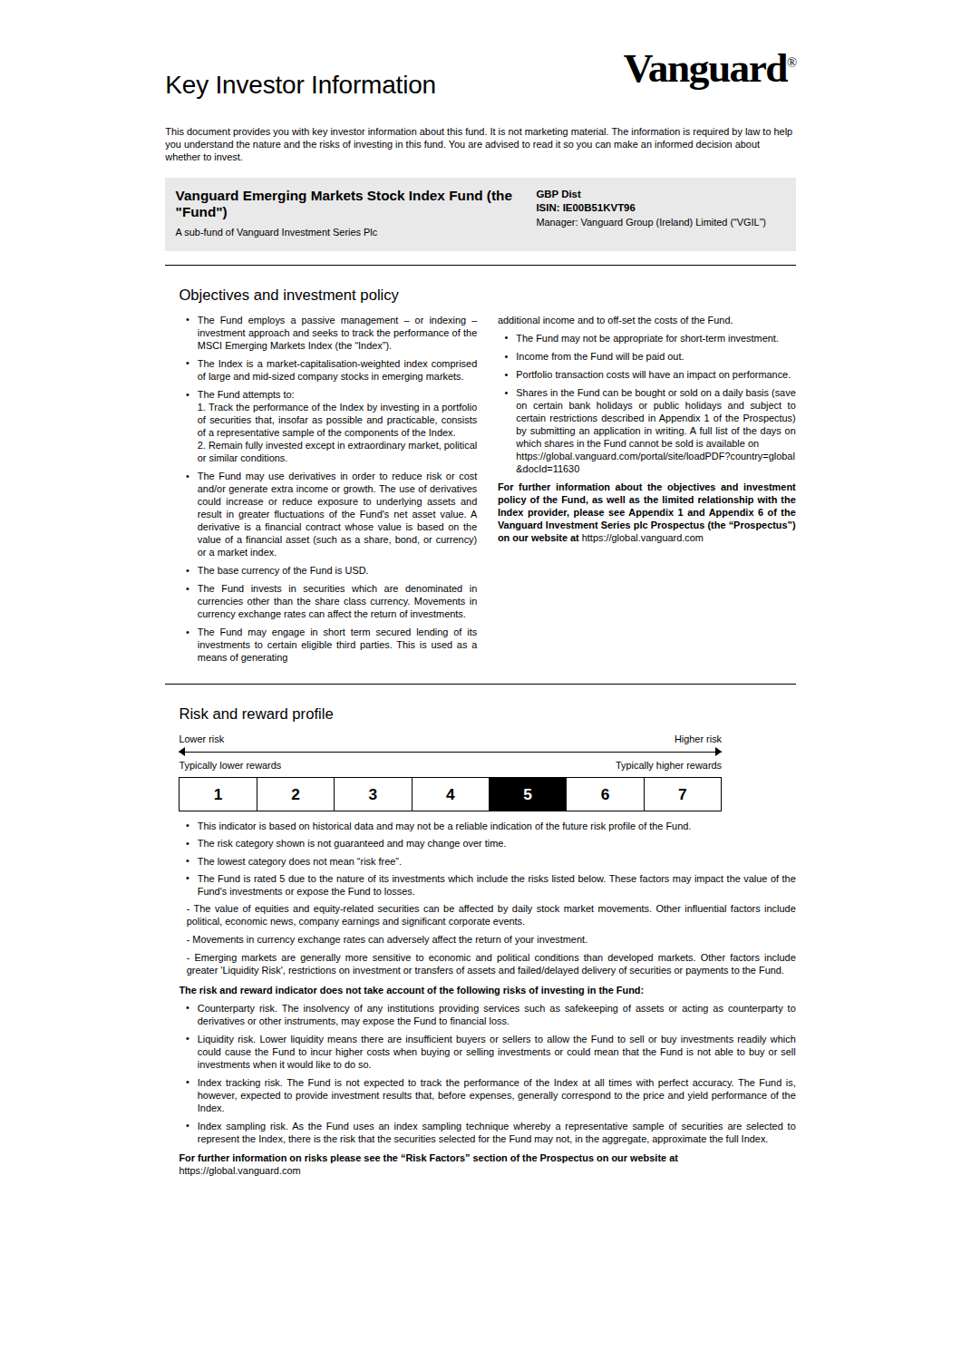Key Investor Information
Vanguard®
This document provides you with key investor information about this fund. It is not marketing material. The information is required by law to help you understand the nature and the risks of investing in this fund. You are advised to read it so you can make an informed decision about whether to invest.
Vanguard Emerging Markets Stock Index Fund (the "Fund")
A sub-fund of Vanguard Investment Series Plc
GBP Dist
ISIN: IE00B51KVT96
Manager: Vanguard Group (Ireland) Limited (“VGIL”)
Objectives and investment policy
The Fund employs a passive management – or indexing – investment approach and seeks to track the performance of the MSCI Emerging Markets Index (the “Index”).
The Index is a market-capitalisation-weighted index comprised of large and mid-sized company stocks in emerging markets.
The Fund attempts to:
1. Track the performance of the Index by investing in a portfolio of securities that, insofar as possible and practicable, consists of a representative sample of the components of the Index.
2. Remain fully invested except in extraordinary market, political or similar conditions.
The Fund may use derivatives in order to reduce risk or cost and/or generate extra income or growth. The use of derivatives could increase or reduce exposure to underlying assets and result in greater fluctuations of the Fund's net asset value. A derivative is a financial contract whose value is based on the value of a financial asset (such as a share, bond, or currency) or a market index.
The base currency of the Fund is USD.
The Fund invests in securities which are denominated in currencies other than the share class currency. Movements in currency exchange rates can affect the return of investments.
The Fund may engage in short term secured lending of its investments to certain eligible third parties. This is used as a means of generating
additional income and to off-set the costs of the Fund.
The Fund may not be appropriate for short-term investment.
Income from the Fund will be paid out.
Portfolio transaction costs will have an impact on performance.
Shares in the Fund can be bought or sold on a daily basis (save on certain bank holidays or public holidays and subject to certain restrictions described in Appendix 1 of the Prospectus) by submitting an application in writing. A full list of the days on which shares in the Fund cannot be sold is available on
https://global.vanguard.com/portal/site/loadPDF?country=global&docId=11630
For further information about the objectives and investment policy of the Fund, as well as the limited relationship with the Index provider, please see Appendix 1 and Appendix 6 of the Vanguard Investment Series plc Prospectus (the “Prospectus”) on our website at https://global.vanguard.com
Risk and reward profile
Lower risk Higher risk
Typically lower rewards Typically higher rewards
1
2
3
4
5
6
7
This indicator is based on historical data and may not be a reliable indication of the future risk profile of the Fund.
The risk category shown is not guaranteed and may change over time.
The lowest category does not mean “risk free”.
The Fund is rated 5 due to the nature of its investments which include the risks listed below. These factors may impact the value of the Fund's investments or expose the Fund to losses.
- The value of equities and equity-related securities can be affected by daily stock market movements. Other influential factors include political, economic news, company earnings and significant corporate events.
- Movements in currency exchange rates can adversely affect the return of your investment.
- Emerging markets are generally more sensitive to economic and political conditions than developed markets. Other factors include greater 'Liquidity Risk', restrictions on investment or transfers of assets and failed/delayed delivery of securities or payments to the Fund.
The risk and reward indicator does not take account of the following risks of investing in the Fund:
Counterparty risk. The insolvency of any institutions providing services such as safekeeping of assets or acting as counterparty to derivatives or other instruments, may expose the Fund to financial loss.
Liquidity risk. Lower liquidity means there are insufficient buyers or sellers to allow the Fund to sell or buy investments readily which could cause the Fund to incur higher costs when buying or selling investments or could mean that the Fund is not able to buy or sell investments when it would like to do so.
Index tracking risk. The Fund is not expected to track the performance of the Index at all times with perfect accuracy. The Fund is, however, expected to provide investment results that, before expenses, generally correspond to the price and yield performance of the Index.
Index sampling risk. As the Fund uses an index sampling technique whereby a representative sample of securities are selected to represent the Index, there is the risk that the securities selected for the Fund may not, in the aggregate, approximate the full Index.
For further information on risks please see the “Risk Factors” section of the Prospectus on our website at https://global.vanguard.com